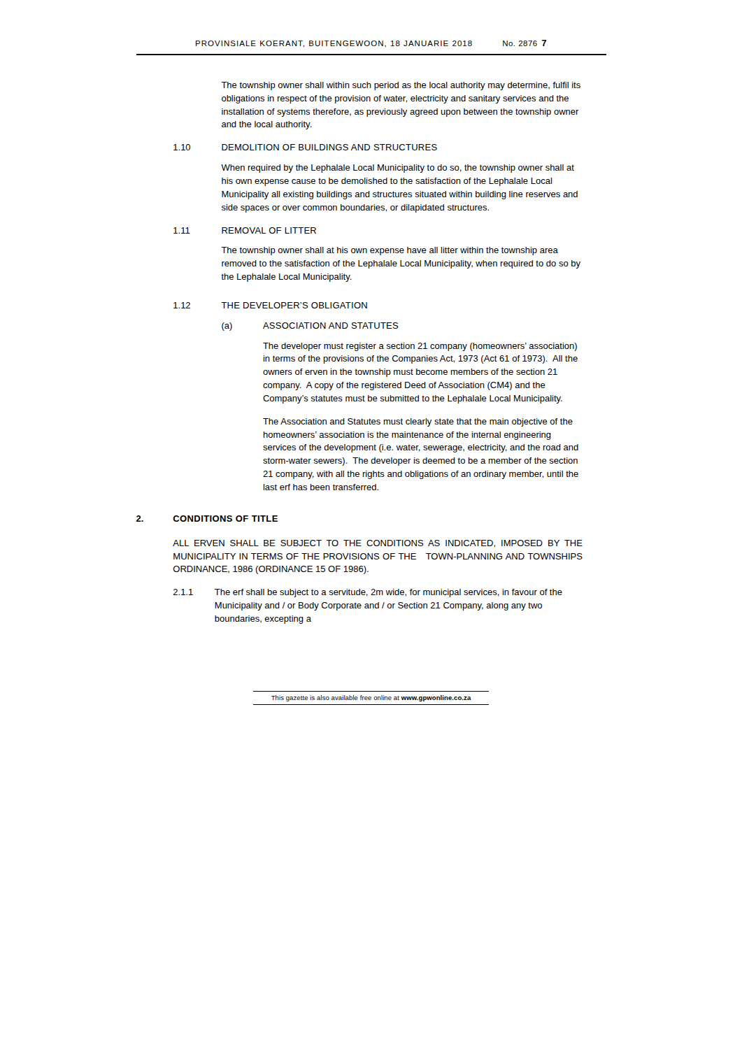PROVINSIALE KOERANT, BUITENGEWOON, 18 JANUARIE 2018 No. 28767
The township owner shall within such period as the local authority may determine, fulfil its obligations in respect of the provision of water, electricity and sanitary services and the installation of systems therefore, as previously agreed upon between the township owner and the local authority.
1.10
DEMOLITION OF BUILDINGS AND STRUCTURES
When required by the Lephalale Local Municipality to do so, the township owner shall at his own expense cause to be demolished to the satisfaction of the Lephalale Local Municipality all existing buildings and structures situated within building line reserves and side spaces or over common boundaries, or dilapidated structures.
1.11
REMOVAL OF LITTER
The township owner shall at his own expense have all litter within the township area removed to the satisfaction of the Lephalale Local Municipality, when required to do so by the Lephalale Local Municipality.
1.12
THE DEVELOPER’S OBLIGATION
(a)
ASSOCIATION AND STATUTES
The developer must register a section 21 company (homeowners’ association) in terms of the provisions of the Companies Act, 1973 (Act 61 of 1973). All the owners of erven in the township must become members of the section 21 company. A copy of the registered Deed of Association (CM4) and the Company’s statutes must be submitted to the Lephalale Local Municipality.
The Association and Statutes must clearly state that the main objective of the homeowners’ association is the maintenance of the internal engineering services of the development (i.e. water, sewerage, electricity, and the road and storm-water sewers). The developer is deemed to be a member of the section 21 company, with all the rights and obligations of an ordinary member, until the last erf has been transferred.
2.
CONDITIONS OF TITLE
ALL ERVEN SHALL BE SUBJECT TO THE CONDITIONS AS INDICATED, IMPOSED BY THE MUNICIPALITY IN TERMS OF THE PROVISIONS OF THE TOWN-PLANNING AND TOWNSHIPS ORDINANCE, 1986 (ORDINANCE 15 OF 1986).
2.1.1
The erf shall be subject to a servitude, 2m wide, for municipal services, in favour of the Municipality and / or Body Corporate and / or Section 21 Company, along any two boundaries, excepting a
This gazette is also available free online at www.gpwonline.co.za